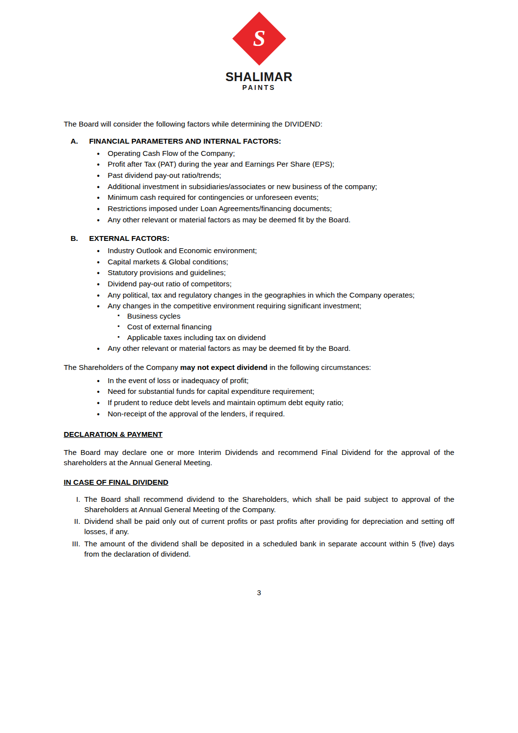SHALIMAR
PAINTS
The Board will consider the following factors while determining the DIVIDEND:
A. FINANCIAL PARAMETERS AND INTERNAL FACTORS:
Operating Cash Flow of the Company;
Profit after Tax (PAT) during the year and Earnings Per Share (EPS);
Past dividend pay-out ratio/trends;
Additional investment in subsidiaries/associates or new business of the company;
Minimum cash required for contingencies or unforeseen events;
Restrictions imposed under Loan Agreements/financing documents;
Any other relevant or material factors as may be deemed fit by the Board.
B. EXTERNAL FACTORS:
Industry Outlook and Economic environment;
Capital markets & Global conditions;
Statutory provisions and guidelines;
Dividend pay-out ratio of competitors;
Any political, tax and regulatory changes in the geographies in which the Company operates;
Any changes in the competitive environment requiring significant investment;
Business cycles
Cost of external financing
Applicable taxes including tax on dividend
Any other relevant or material factors as may be deemed fit by the Board.
The Shareholders of the Company may not expect dividend in the following circumstances:
In the event of loss or inadequacy of profit;
Need for substantial funds for capital expenditure requirement;
If prudent to reduce debt levels and maintain optimum debt equity ratio;
Non-receipt of the approval of the lenders, if required.
DECLARATION & PAYMENT
The Board may declare one or more Interim Dividends and recommend Final Dividend for the approval of the shareholders at the Annual General Meeting.
IN CASE OF FINAL DIVIDEND
The Board shall recommend dividend to the Shareholders, which shall be paid subject to approval of the Shareholders at Annual General Meeting of the Company.
Dividend shall be paid only out of current profits or past profits after providing for depreciation and setting off losses, if any.
The amount of the dividend shall be deposited in a scheduled bank in separate account within 5 (five) days from the declaration of dividend.
3